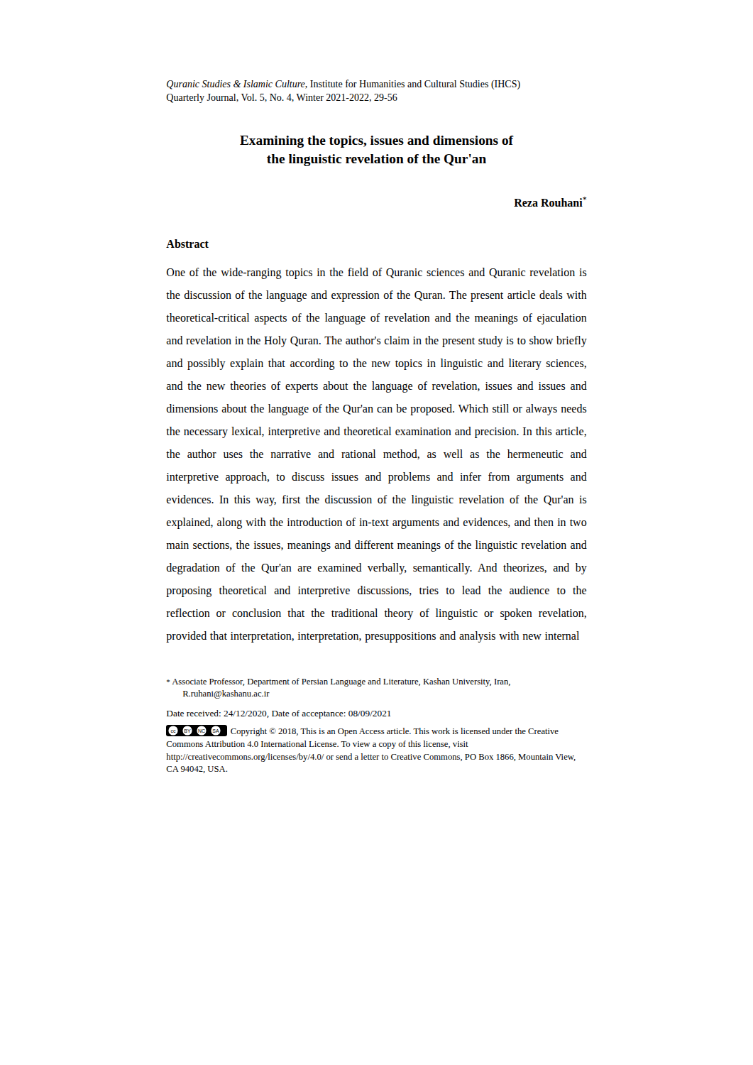Quranic Studies & Islamic Culture, Institute for Humanities and Cultural Studies (IHCS)
Quarterly Journal, Vol. 5, No. 4, Winter 2021-2022, 29-56
Examining the topics, issues and dimensions of
the linguistic revelation of the Qur'an
Reza Rouhani*
Abstract
One of the wide-ranging topics in the field of Quranic sciences and Quranic revelation is the discussion of the language and expression of the Quran. The present article deals with theoretical-critical aspects of the language of revelation and the meanings of ejaculation and revelation in the Holy Quran. The author's claim in the present study is to show briefly and possibly explain that according to the new topics in linguistic and literary sciences, and the new theories of experts about the language of revelation, issues and issues and dimensions about the language of the Qur'an can be proposed. Which still or always needs the necessary lexical, interpretive and theoretical examination and precision. In this article, the author uses the narrative and rational method, as well as the hermeneutic and interpretive approach, to discuss issues and problems and infer from arguments and evidences. In this way, first the discussion of the linguistic revelation of the Qur'an is explained, along with the introduction of in-text arguments and evidences, and then in two main sections, the issues, meanings and different meanings of the linguistic revelation and degradation of the Qur'an are examined verbally, semantically. And theorizes, and by proposing theoretical and interpretive discussions, tries to lead the audience to the reflection or conclusion that the traditional theory of linguistic or spoken revelation, provided that interpretation, interpretation, presuppositions and analysis with new internal
* Associate Professor, Department of Persian Language and Literature, Kashan University, Iran, R.ruhani@kashanu.ac.ir
Date received: 24/12/2020, Date of acceptance: 08/09/2021
cc BY NC SA Copyright © 2018, This is an Open Access article. This work is licensed under the Creative Commons Attribution 4.0 International License. To view a copy of this license, visit http://creativecommons.org/licenses/by/4.0/ or send a letter to Creative Commons, PO Box 1866, Mountain View, CA 94042, USA.